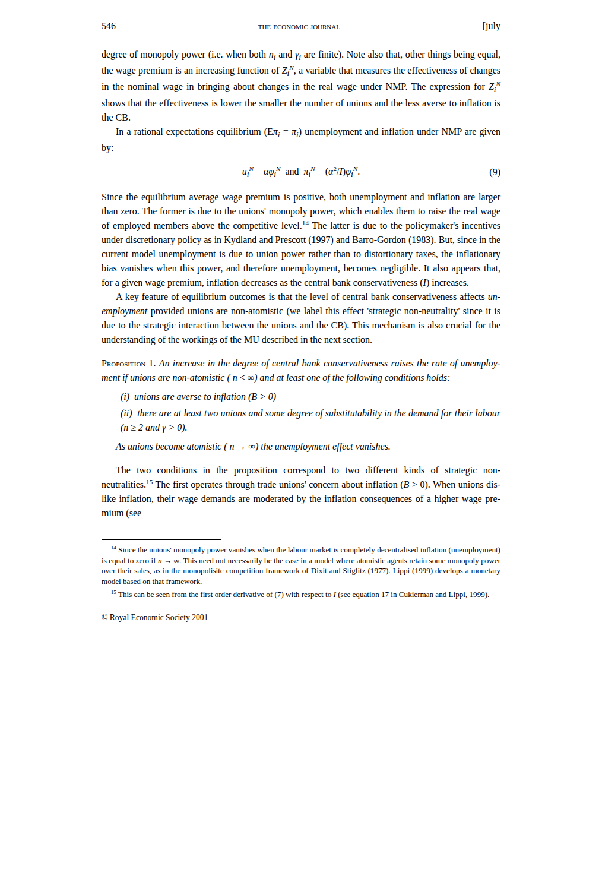546 the economic journal [july
degree of monopoly power (i.e. when both ni and γi are finite). Note also that, other things being equal, the wage premium is an increasing function of ZiN, a variable that measures the effectiveness of changes in the nominal wage in bringing about changes in the real wage under NMP. The expression for ZiN shows that the effectiveness is lower the smaller the number of unions and the less averse to inflation is the CB.
In a rational expectations equilibrium (Eπi = πi) unemployment and inflation under NMP are given by:
uiN = αφ̄iN and πiN = (α2/I)φ̄iN. (9)
Since the equilibrium average wage premium is positive, both unemployment and inflation are larger than zero. The former is due to the unions' monopoly power, which enables them to raise the real wage of employed members above the competitive level.14 The latter is due to the policymaker's incentives under discretionary policy as in Kydland and Prescott (1997) and Barro-Gordon (1983). But, since in the current model unemployment is due to union power rather than to distortionary taxes, the inflationary bias vanishes when this power, and therefore unemployment, becomes negligible. It also appears that, for a given wage premium, inflation decreases as the central bank conservativeness (I) increases.
A key feature of equilibrium outcomes is that the level of central bank conservativeness affects unemployment provided unions are non-atomistic (we label this effect 'strategic non-neutrality' since it is due to the strategic interaction between the unions and the CB). This mechanism is also crucial for the understanding of the workings of the MU described in the next section.
Proposition 1. An increase in the degree of central bank conservativeness raises the rate of unemployment if unions are non-atomistic ( n < ∞) and at least one of the following conditions holds:
(i) unions are averse to inflation (B > 0)
(ii) there are at least two unions and some degree of substitutability in the demand for their labour (n ≥ 2 and γ > 0).
As unions become atomistic ( n → ∞) the unemployment effect vanishes.
The two conditions in the proposition correspond to two different kinds of strategic non-neutralities.15 The first operates through trade unions' concern about inflation (B > 0). When unions dislike inflation, their wage demands are moderated by the inflation consequences of a higher wage premium (see
14 Since the unions' monopoly power vanishes when the labour market is completely decentralised inflation (unemployment) is equal to zero if n → ∞. This need not necessarily be the case in a model where atomistic agents retain some monopoly power over their sales, as in the monopolisitc competition framework of Dixit and Stiglitz (1977). Lippi (1999) develops a monetary model based on that framework.
15 This can be seen from the first order derivative of (7) with respect to I (see equation 17 in Cukierman and Lippi, 1999).
© Royal Economic Society 2001